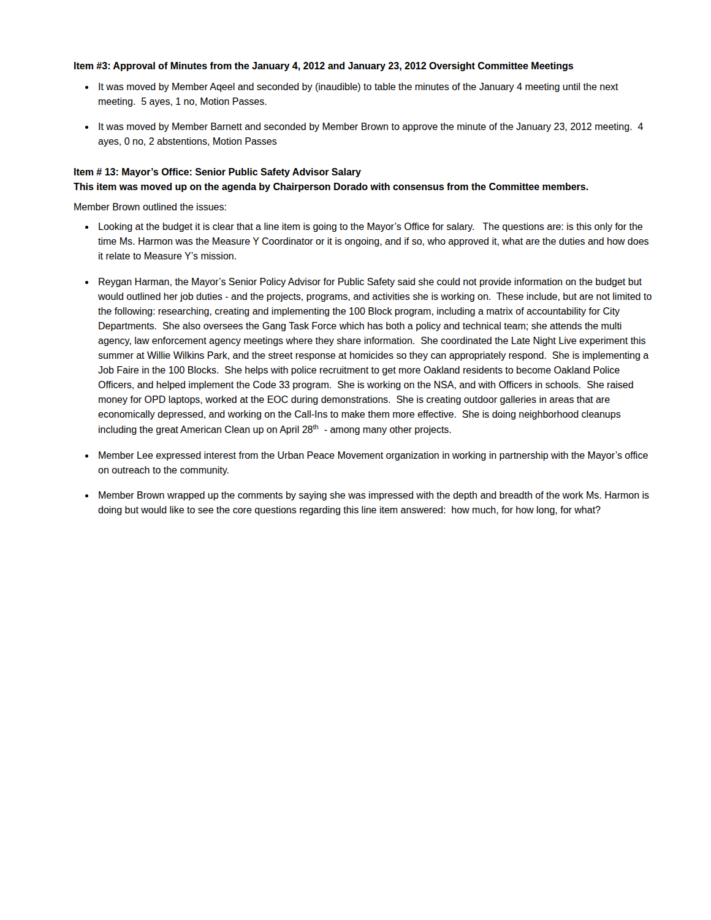Item #3: Approval of Minutes from the January 4, 2012 and January 23, 2012 Oversight Committee Meetings
It was moved by Member Aqeel and seconded by (inaudible) to table the minutes of the January 4 meeting until the next meeting. 5 ayes, 1 no, Motion Passes.
It was moved by Member Barnett and seconded by Member Brown to approve the minute of the January 23, 2012 meeting. 4 ayes, 0 no, 2 abstentions, Motion Passes
Item # 13: Mayor’s Office: Senior Public Safety Advisor Salary
This item was moved up on the agenda by Chairperson Dorado with consensus from the Committee members.
Member Brown outlined the issues:
Looking at the budget it is clear that a line item is going to the Mayor’s Office for salary. The questions are: is this only for the time Ms. Harmon was the Measure Y Coordinator or it is ongoing, and if so, who approved it, what are the duties and how does it relate to Measure Y’s mission.
Reygan Harman, the Mayor’s Senior Policy Advisor for Public Safety said she could not provide information on the budget but would outlined her job duties - and the projects, programs, and activities she is working on. These include, but are not limited to the following: researching, creating and implementing the 100 Block program, including a matrix of accountability for City Departments. She also oversees the Gang Task Force which has both a policy and technical team; she attends the multi agency, law enforcement agency meetings where they share information. She coordinated the Late Night Live experiment this summer at Willie Wilkins Park, and the street response at homicides so they can appropriately respond. She is implementing a Job Faire in the 100 Blocks. She helps with police recruitment to get more Oakland residents to become Oakland Police Officers, and helped implement the Code 33 program. She is working on the NSA, and with Officers in schools. She raised money for OPD laptops, worked at the EOC during demonstrations. She is creating outdoor galleries in areas that are economically depressed, and working on the Call-Ins to make them more effective. She is doing neighborhood cleanups including the great American Clean up on April 28th - among many other projects.
Member Lee expressed interest from the Urban Peace Movement organization in working in partnership with the Mayor’s office on outreach to the community.
Member Brown wrapped up the comments by saying she was impressed with the depth and breadth of the work Ms. Harmon is doing but would like to see the core questions regarding this line item answered: how much, for how long, for what?